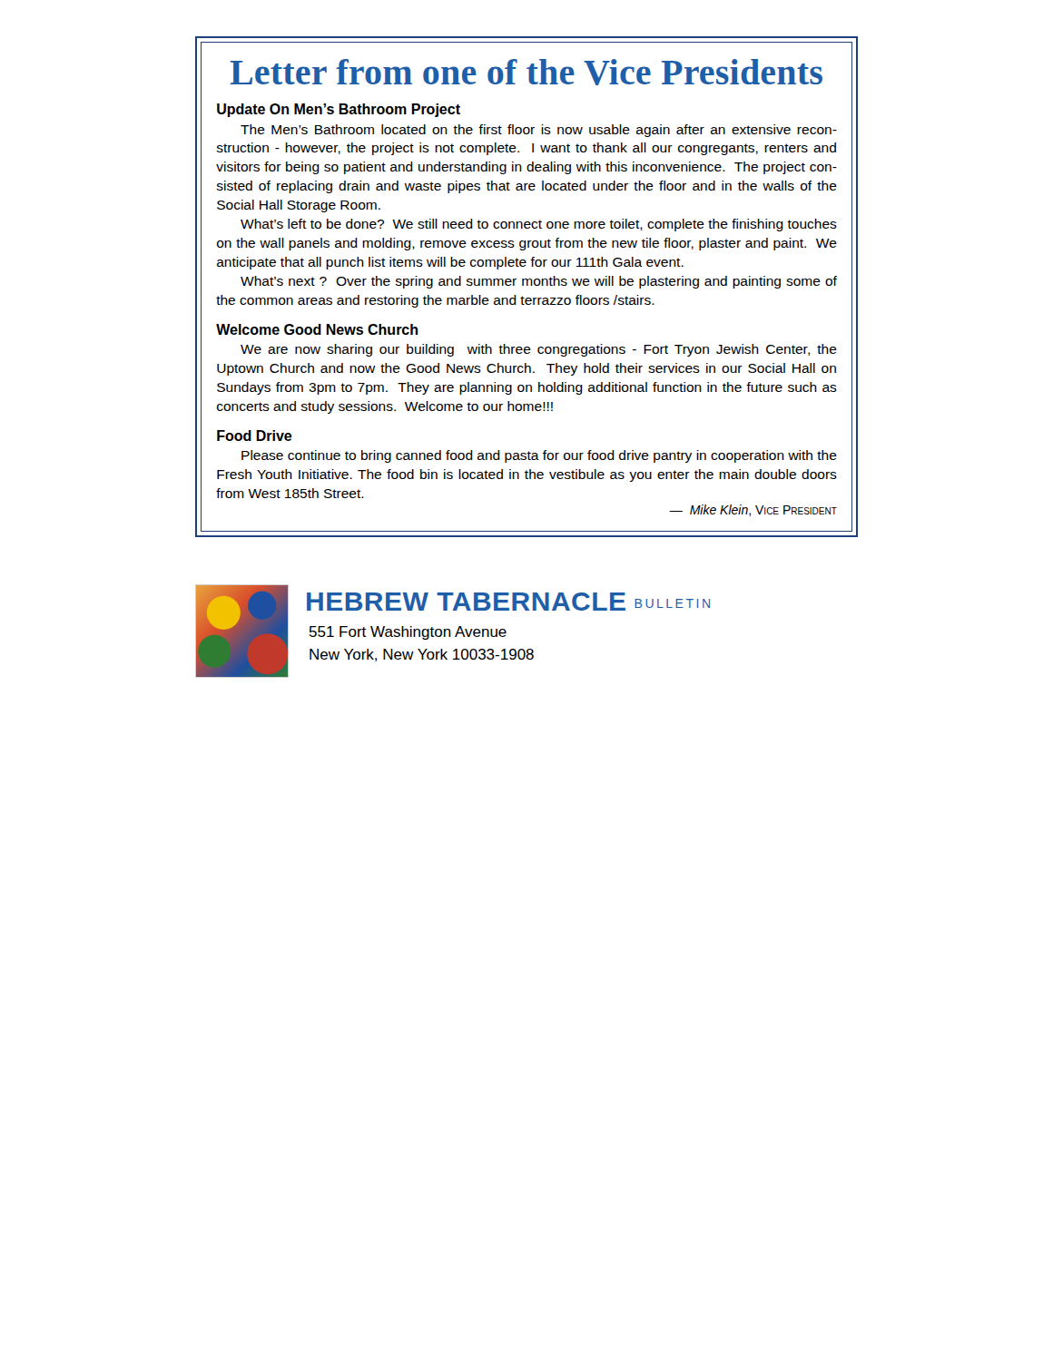Letter from one of the Vice Presidents
Update On Men’s Bathroom Project
The Men’s Bathroom located on the first floor is now usable again after an extensive reconstruction - however, the project is not complete. I want to thank all our congregants, renters and visitors for being so patient and understanding in dealing with this inconvenience. The project consisted of replacing drain and waste pipes that are located under the floor and in the walls of the Social Hall Storage Room.
What’s left to be done? We still need to connect one more toilet, complete the finishing touches on the wall panels and molding, remove excess grout from the new tile floor, plaster and paint. We anticipate that all punch list items will be complete for our 111th Gala event.
What’s next ? Over the spring and summer months we will be plastering and painting some of the common areas and restoring the marble and terrazzo floors /stairs.
Welcome Good News Church
We are now sharing our building with three congregations - Fort Tryon Jewish Center, the Uptown Church and now the Good News Church. They hold their services in our Social Hall on Sundays from 3pm to 7pm. They are planning on holding additional function in the future such as concerts and study sessions. Welcome to our home!!!
Food Drive
Please continue to bring canned food and pasta for our food drive pantry in cooperation with the Fresh Youth Initiative. The food bin is located in the vestibule as you enter the main double doors from West 185th Street.
— Mike Klein, Vice President
HEBREW TABERNACLE BULLETIN
551 Fort Washington Avenue
New York, New York 10033-1908